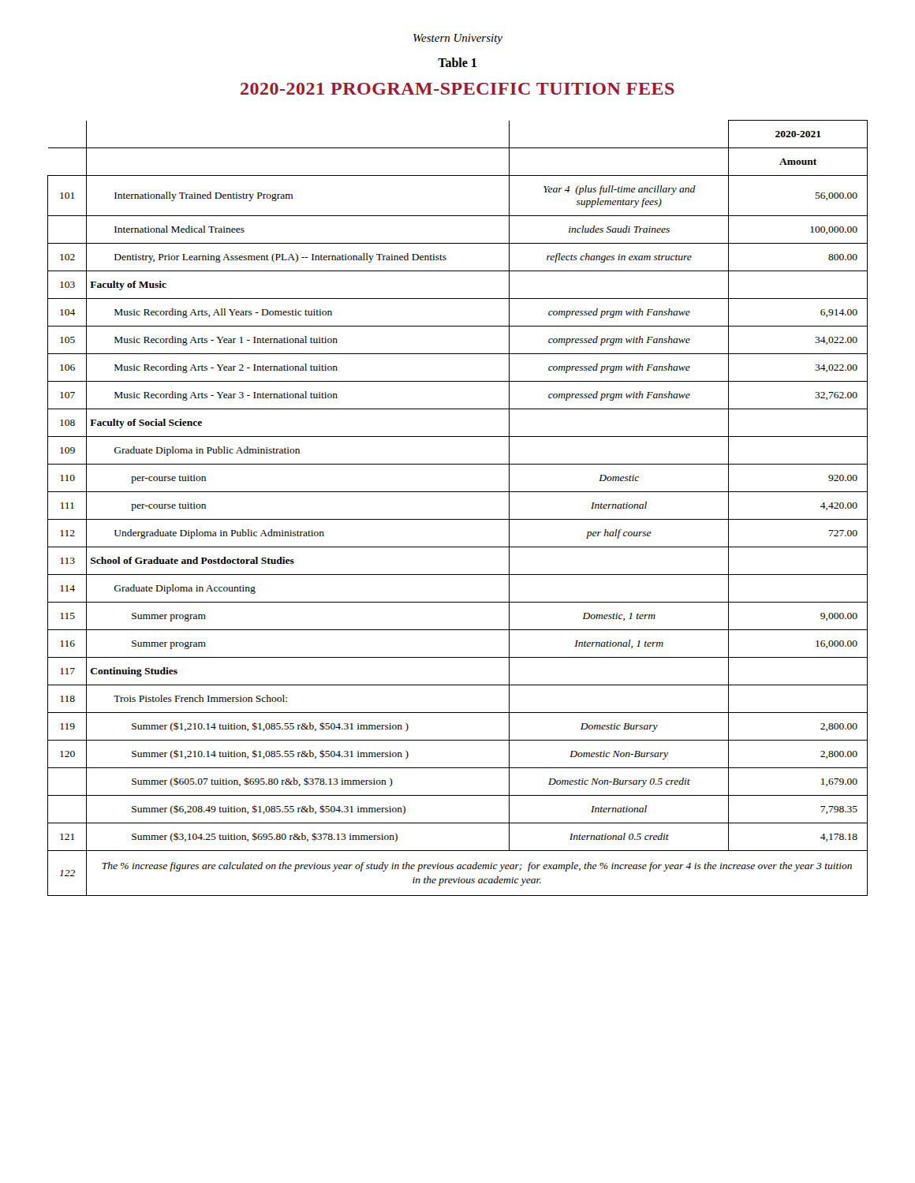Western University
Table 1
2020-2021 PROGRAM-SPECIFIC TUITION FEES
| | | | 2020-2021 |
| --- | --- | --- | --- |
| | | | Amount |
| 101 | Internationally Trained Dentistry Program | Year 4 (plus full-time ancillary and supplementary fees) | 56,000.00 |
| | International Medical Trainees | includes Saudi Trainees | 100,000.00 |
| 102 | Dentistry, Prior Learning Assesment (PLA) -- Internationally Trained Dentists | reflects changes in exam structure | 800.00 |
| 103 | Faculty of Music | | |
| 104 | Music Recording Arts, All Years - Domestic tuition | compressed prgm with Fanshawe | 6,914.00 |
| 105 | Music Recording Arts - Year 1 - International tuition | compressed prgm with Fanshawe | 34,022.00 |
| 106 | Music Recording Arts - Year 2 - International tuition | compressed prgm with Fanshawe | 34,022.00 |
| 107 | Music Recording Arts - Year 3 - International tuition | compressed prgm with Fanshawe | 32,762.00 |
| 108 | Faculty of Social Science | | |
| 109 | Graduate Diploma in Public Administration | | |
| 110 | per-course tuition | Domestic | 920.00 |
| 111 | per-course tuition | International | 4,420.00 |
| 112 | Undergraduate Diploma in Public Administration | per half course | 727.00 |
| 113 | School of Graduate and Postdoctoral Studies | | |
| 114 | Graduate Diploma in Accounting | | |
| 115 | Summer program | Domestic, 1 term | 9,000.00 |
| 116 | Summer program | International, 1 term | 16,000.00 |
| 117 | Continuing Studies | | |
| 118 | Trois Pistoles French Immersion School: | | |
| 119 | Summer ($1,210.14 tuition, $1,085.55 r&b, $504.31 immersion ) | Domestic Bursary | 2,800.00 |
| 120 | Summer ($1,210.14 tuition, $1,085.55 r&b, $504.31 immersion ) | Domestic Non-Bursary | 2,800.00 |
| | Summer ($605.07 tuition, $695.80 r&b, $378.13 immersion ) | Domestic Non-Bursary 0.5 credit | 1,679.00 |
| | Summer ($6,208.49 tuition, $1,085.55 r&b, $504.31 immersion) | International | 7,798.35 |
| 121 | Summer ($3,104.25 tuition, $695.80 r&b, $378.13 immersion) | International 0.5 credit | 4,178.18 |
| 122 | The % increase figures are calculated on the previous year of study in the previous academic year; for example, the % increase for year 4 is the increase over the year 3 tuition in the previous academic year. |